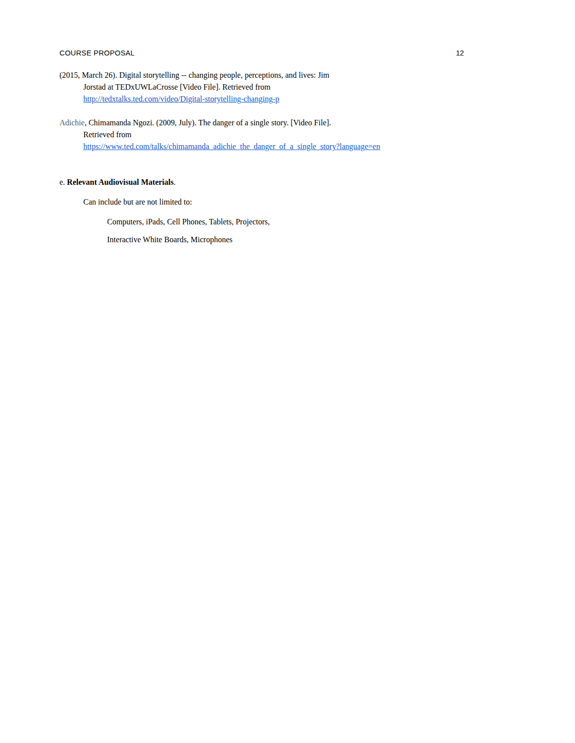COURSE PROPOSAL 12
(2015, March 26). Digital storytelling -- changing people, perceptions, and lives: Jim Jorstad at TEDxUWLaCrosse [Video File]. Retrieved from http://tedxtalks.ted.com/video/Digital-storytelling-changing-p
Adichie, Chimamanda Ngozi. (2009, July). The danger of a single story. [Video File]. Retrieved from https://www.ted.com/talks/chimamanda_adichie_the_danger_of_a_single_story?language=en
e. Relevant Audiovisual Materials.
Can include but are not limited to:
Computers, iPads, Cell Phones, Tablets, Projectors,
Interactive White Boards, Microphones